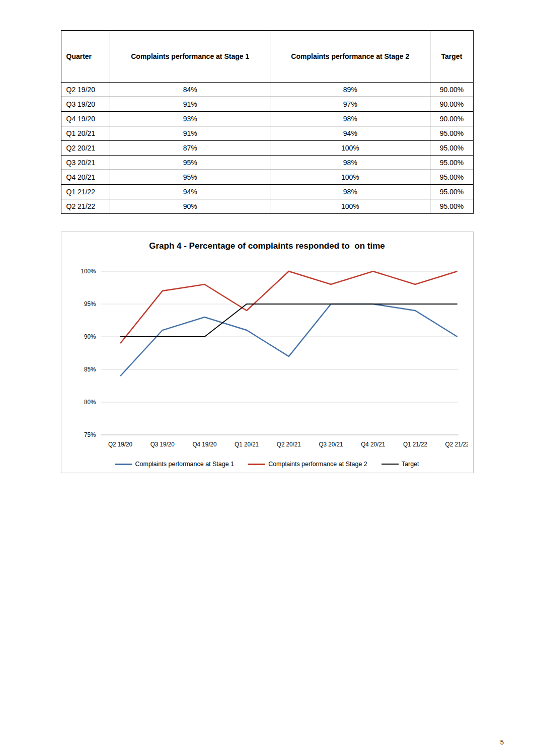| Quarter | Complaints performance at Stage 1 | Complaints performance at Stage 2 | Target |
| --- | --- | --- | --- |
| Q2 19/20 | 84% | 89% | 90.00% |
| Q3 19/20 | 91% | 97% | 90.00% |
| Q4 19/20 | 93% | 98% | 90.00% |
| Q1 20/21 | 91% | 94% | 95.00% |
| Q2 20/21 | 87% | 100% | 95.00% |
| Q3 20/21 | 95% | 98% | 95.00% |
| Q4 20/21 | 95% | 100% | 95.00% |
| Q1 21/22 | 94% | 98% | 95.00% |
| Q2 21/22 | 90% | 100% | 95.00% |
Graph 4 - Percentage of complaints responded to on time
100% 95% 90% 85% 80% 75% Q2 19/20 Q3 19/20 Q4 19/20 Q1 20/21 Q2 20/21 Q3 20/21 Q4 20/21 Q1 21/22 Q2 21/22
Complaints performance at Stage 1 Complaints performance at Stage 2 Target
5